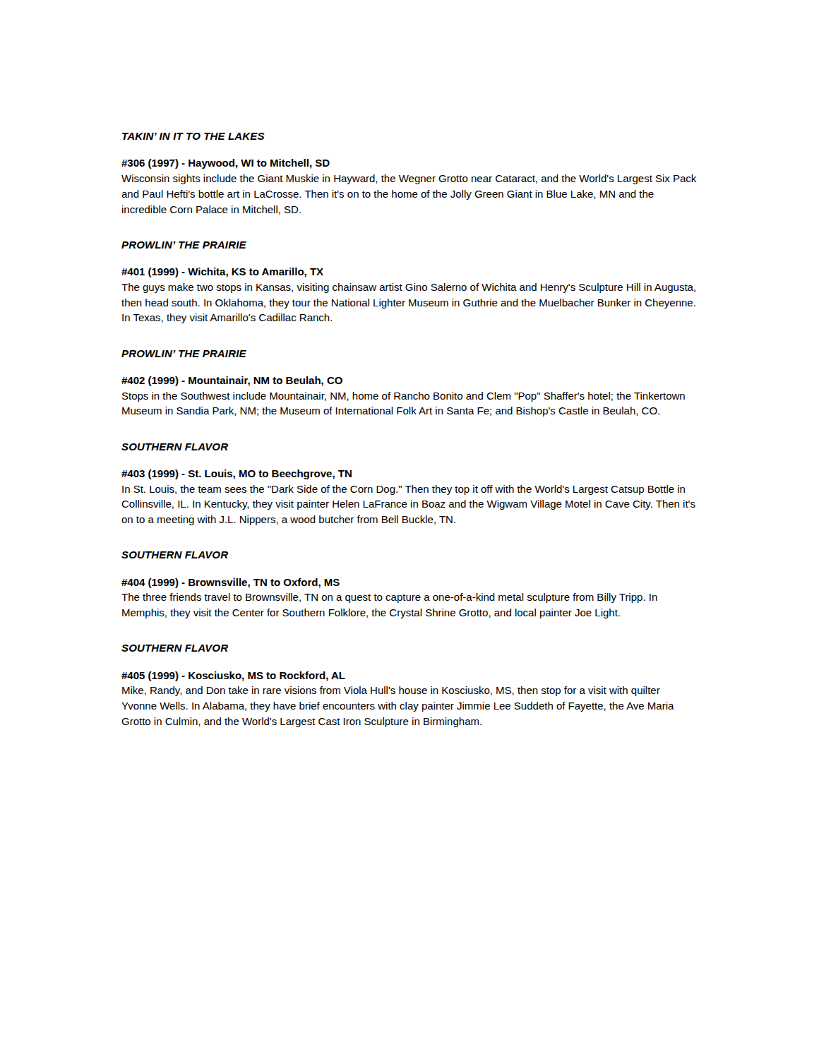TAKIN’ IN IT TO THE LAKES
#306 (1997) - Haywood, WI to Mitchell, SD
Wisconsin sights include the Giant Muskie in Hayward, the Wegner Grotto near Cataract, and the World's Largest Six Pack and Paul Hefti's bottle art in LaCrosse. Then it's on to the home of the Jolly Green Giant in Blue Lake, MN and the incredible Corn Palace in Mitchell, SD.
PROWLIN’ THE PRAIRIE
#401 (1999) - Wichita, KS to Amarillo, TX
The guys make two stops in Kansas, visiting chainsaw artist Gino Salerno of Wichita and Henry's Sculpture Hill in Augusta, then head south. In Oklahoma, they tour the National Lighter Museum in Guthrie and the Muelbacher Bunker in Cheyenne. In Texas, they visit Amarillo's Cadillac Ranch.
PROWLIN’ THE PRAIRIE
#402 (1999) - Mountainair, NM to Beulah, CO
Stops in the Southwest include Mountainair, NM, home of Rancho Bonito and Clem "Pop" Shaffer's hotel; the Tinkertown Museum in Sandia Park, NM; the Museum of International Folk Art in Santa Fe; and Bishop's Castle in Beulah, CO.
SOUTHERN FLAVOR
#403 (1999) - St. Louis, MO to Beechgrove, TN
In St. Louis, the team sees the "Dark Side of the Corn Dog." Then they top it off with the World's Largest Catsup Bottle in Collinsville, IL. In Kentucky, they visit painter Helen LaFrance in Boaz and the Wigwam Village Motel in Cave City. Then it's on to a meeting with J.L. Nippers, a wood butcher from Bell Buckle, TN.
SOUTHERN FLAVOR
#404 (1999) - Brownsville, TN to Oxford, MS
The three friends travel to Brownsville, TN on a quest to capture a one-of-a-kind metal sculpture from Billy Tripp. In Memphis, they visit the Center for Southern Folklore, the Crystal Shrine Grotto, and local painter Joe Light.
SOUTHERN FLAVOR
#405 (1999) - Kosciusko, MS to Rockford, AL
Mike, Randy, and Don take in rare visions from Viola Hull's house in Kosciusko, MS, then stop for a visit with quilter Yvonne Wells. In Alabama, they have brief encounters with clay painter Jimmie Lee Suddeth of Fayette, the Ave Maria Grotto in Culmin, and the World's Largest Cast Iron Sculpture in Birmingham.